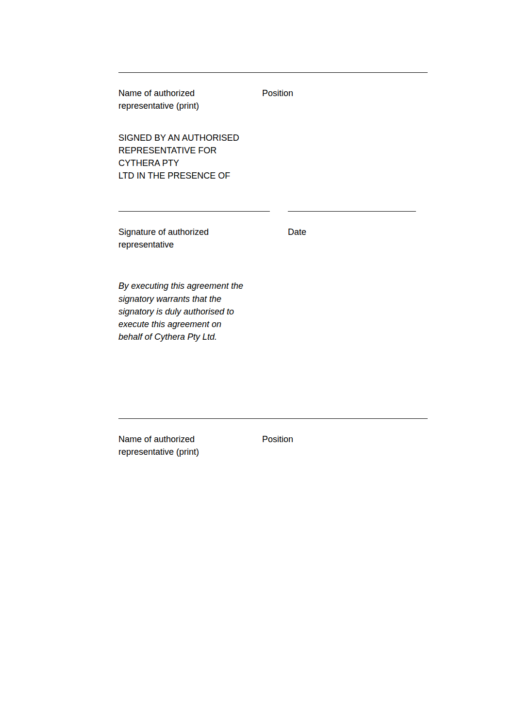Name of authorized representative (print)
SIGNED BY AN AUTHORISED
REPRESENTATIVE FOR CYTHERA PTY
LTD IN THE PRESENCE OF
Position
Signature of authorized representative
Date
By executing this agreement the signatory warrants that the signatory is duly authorised to execute this agreement on behalf of Cythera Pty Ltd.
Name of authorized representative (print)
Position